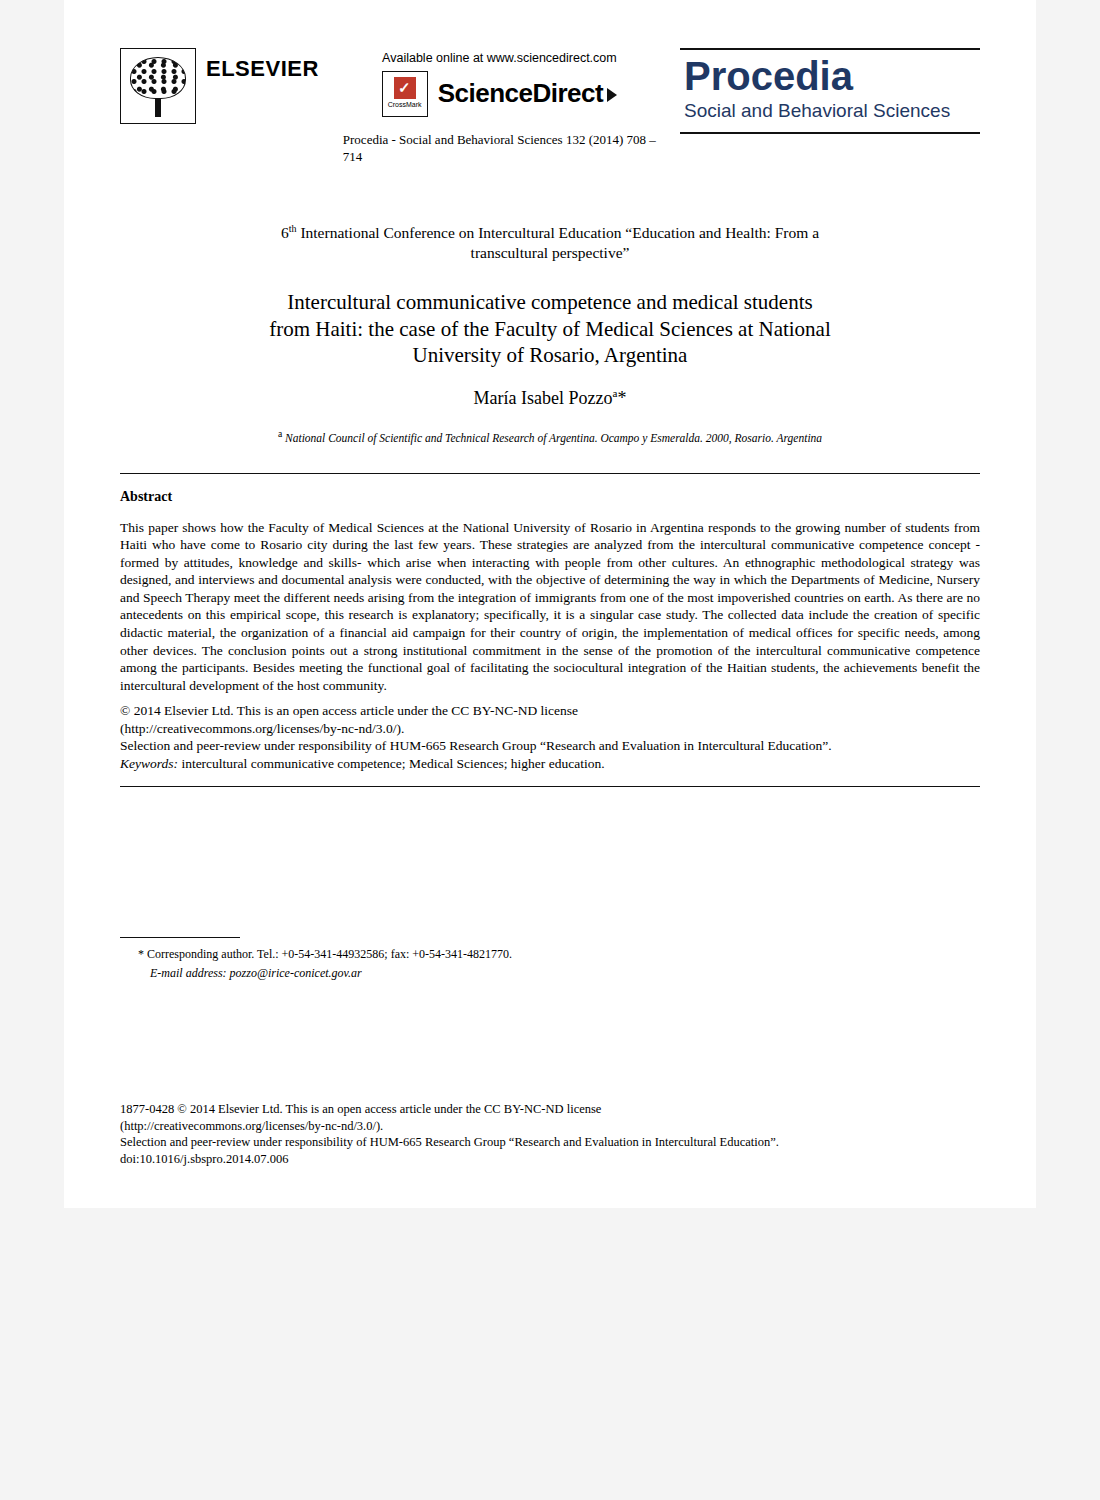ELSEVIER
Available online at www.sciencedirect.com
✓ CrossMark
ScienceDirect
Procedia - Social and Behavioral Sciences 132 (2014) 708 – 714
Procedia
Social and Behavioral Sciences
6th International Conference on Intercultural Education “Education and Health: From a
transcultural perspective”
Intercultural communicative competence and medical students
from Haiti: the case of the Faculty of Medical Sciences at National
University of Rosario, Argentina
María Isabel Pozzoa*
a National Council of Scientific and Technical Research of Argentina. Ocampo y Esmeralda. 2000, Rosario. Argentina
Abstract
This paper shows how the Faculty of Medical Sciences at the National University of Rosario in Argentina responds to the growing number of students from Haiti who have come to Rosario city during the last few years. These strategies are analyzed from the intercultural communicative competence concept -formed by attitudes, knowledge and skills- which arise when interacting with people from other cultures. An ethnographic methodological strategy was designed, and interviews and documental analysis were conducted, with the objective of determining the way in which the Departments of Medicine, Nursery and Speech Therapy meet the different needs arising from the integration of immigrants from one of the most impoverished countries on earth. As there are no antecedents on this empirical scope, this research is explanatory; specifically, it is a singular case study. The collected data include the creation of specific didactic material, the organization of a financial aid campaign for their country of origin, the implementation of medical offices for specific needs, among other devices. The conclusion points out a strong institutional commitment in the sense of the promotion of the intercultural communicative competence among the participants. Besides meeting the functional goal of facilitating the sociocultural integration of the Haitian students, the achievements benefit the intercultural development of the host community.
© 2014 Elsevier Ltd. This is an open access article under the CC BY-NC-ND license
(http://creativecommons.org/licenses/by-nc-nd/3.0/).
Selection and peer-review under responsibility of HUM-665 Research Group “Research and Evaluation in Intercultural Education”.
Keywords: intercultural communicative competence; Medical Sciences; higher education.
* Corresponding author. Tel.: +0-54-341-44932586; fax: +0-54-341-4821770.
E-mail address: pozzo@irice-conicet.gov.ar
1877-0428 © 2014 Elsevier Ltd. This is an open access article under the CC BY-NC-ND license
(http://creativecommons.org/licenses/by-nc-nd/3.0/).
Selection and peer-review under responsibility of HUM-665 Research Group “Research and Evaluation in Intercultural Education”.
doi:10.1016/j.sbspro.2014.07.006